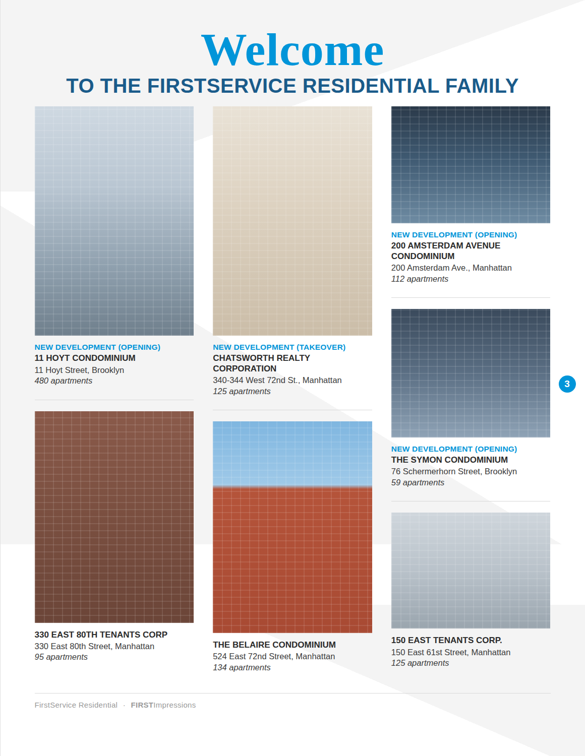3
Welcome
To the FirstService Residential Family
New Development (Opening)
11 Hoyt Condominium
11 Hoyt Street, Brooklyn
480 apartments
330 East 80th Tenants Corp
330 East 80th Street, Manhattan
95 apartments
New Development (Takeover)
Chatsworth Realty
Corporation
340-344 West 72nd St., Manhattan
125 apartments
The Belaire Condominium
524 East 72nd Street, Manhattan
134 apartments
New Development (Opening)
200 Amsterdam Avenue
Condominium
200 Amsterdam Ave., Manhattan
112 apartments
New Development (Opening)
The Symon Condominium
76 Schermerhorn Street, Brooklyn
59 apartments
150 East Tenants Corp.
150 East 61st Street, Manhattan
125 apartments
FirstService Residential · FIRSTImpressions